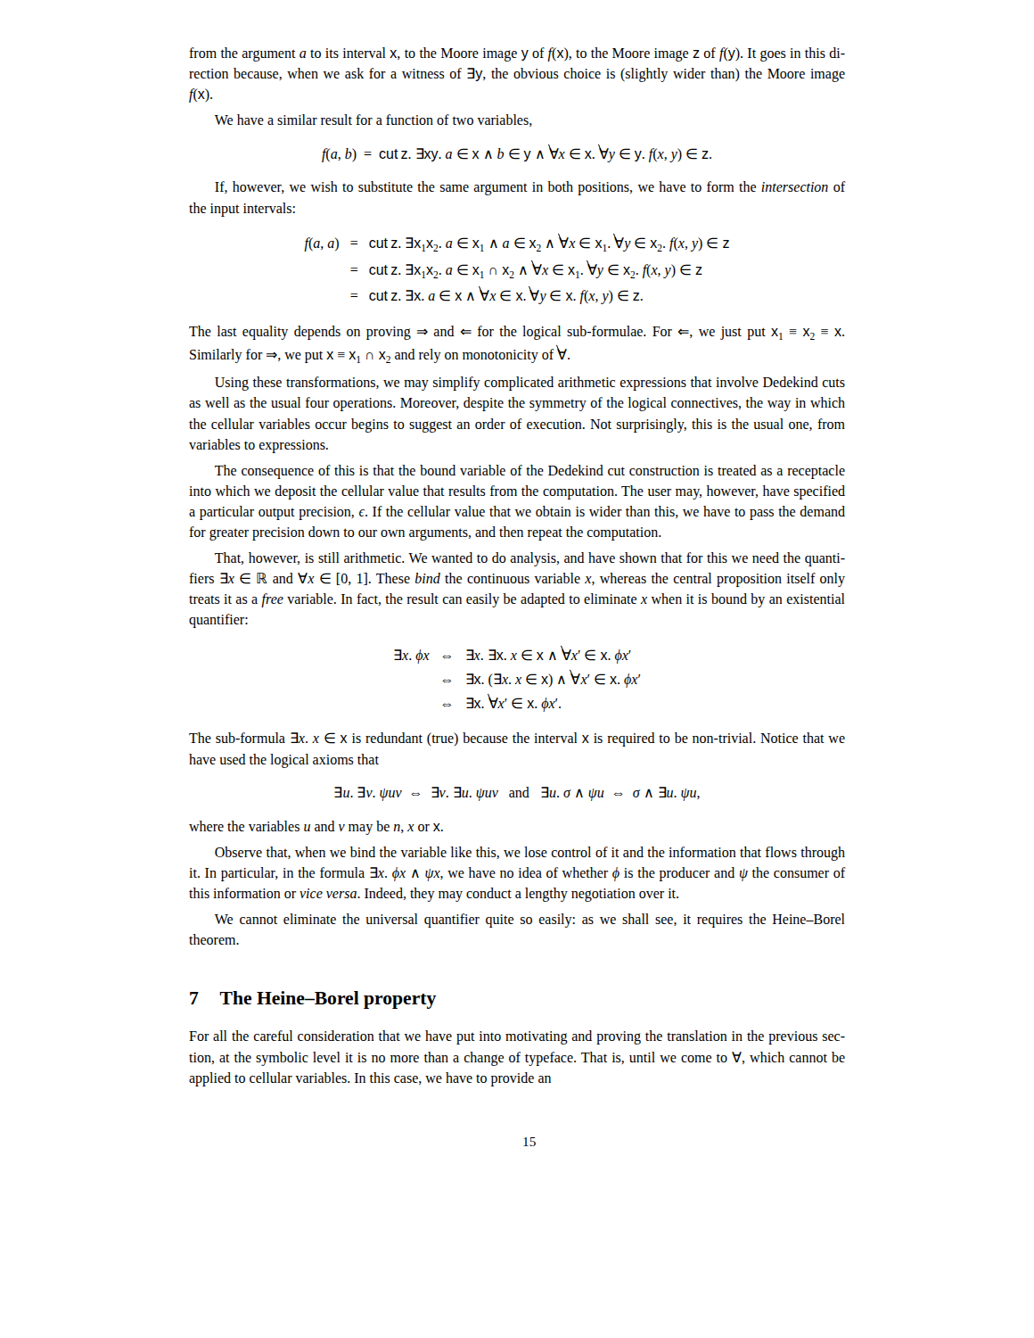from the argument a to its interval x, to the Moore image y of f(x), to the Moore image z of f(y). It goes in this direction because, when we ask for a witness of ∃y, the obvious choice is (slightly wider than) the Moore image f(x).
We have a similar result for a function of two variables,
f(a, b) = cut z. ∃xy. a ∈ x ∧ b ∈ y ∧ ∀x ∈ x. ∀y ∈ y. f(x, y) ∈ z.
If, however, we wish to substitute the same argument in both positions, we have to form the intersection of the input intervals:
| f ( a , a ) | = | cut z . ∃ x 1 x 2 . a ∈ x 1 ∧ a ∈ x 2 ∧ ∀ x ∈ x 1 . ∀ y ∈ x 2 . f ( x , y ) ∈ z |
| | = | cut z . ∃ x 1 x 2 . a ∈ x 1 ∩ x 2 ∧ ∀ x ∈ x 1 . ∀ y ∈ x 2 . f ( x , y ) ∈ z |
| | = | cut z . ∃ x . a ∈ x ∧ ∀ x ∈ x . ∀ y ∈ x . f ( x , y ) ∈ z . |
The last equality depends on proving ⇒ and ⇐ for the logical sub-formulae. For ⇐, we just put x1 ≡ x2 ≡ x. Similarly for ⇒, we put x ≡ x1 ∩ x2 and rely on monotonicity of ∀.
Using these transformations, we may simplify complicated arithmetic expressions that involve Dedekind cuts as well as the usual four operations. Moreover, despite the symmetry of the logical connectives, the way in which the cellular variables occur begins to suggest an order of execution. Not surprisingly, this is the usual one, from variables to expressions.
The consequence of this is that the bound variable of the Dedekind cut construction is treated as a receptacle into which we deposit the cellular value that results from the computation. The user may, however, have specified a particular output precision, ϵ. If the cellular value that we obtain is wider than this, we have to pass the demand for greater precision down to our own arguments, and then repeat the computation.
That, however, is still arithmetic. We wanted to do analysis, and have shown that for this we need the quantifiers ∃x ∈ ℝ and ∀x ∈ [0, 1]. These bind the continuous variable x, whereas the central proposition itself only treats it as a free variable. In fact, the result can easily be adapted to eliminate x when it is bound by an existential quantifier:
| ∃ x . ϕx | ⇔ | ∃ x . ∃ x . x ∈ x ∧ ∀ x ′ ∈ x . ϕx ′ |
| | ⇔ | ∃ x . (∃ x . x ∈ x ) ∧ ∀ x ′ ∈ x . ϕx ′ |
| | ⇔ | ∃ x . ∀ x ′ ∈ x . ϕx ′. |
The sub-formula ∃x. x ∈ x is redundant (true) because the interval x is required to be non-trivial. Notice that we have used the logical axioms that
∃u. ∃v. ψuv ⇔ ∃v. ∃u. ψuv and ∃u. σ ∧ ψu ⇔ σ ∧ ∃u. ψu,
where the variables u and v may be n, x or x.
Observe that, when we bind the variable like this, we lose control of it and the information that flows through it. In particular, in the formula ∃x. ϕx ∧ ψx, we have no idea of whether ϕ is the producer and ψ the consumer of this information or vice versa. Indeed, they may conduct a lengthy negotiation over it.
We cannot eliminate the universal quantifier quite so easily: as we shall see, it requires the Heine–Borel theorem.
7 The Heine–Borel property
For all the careful consideration that we have put into motivating and proving the translation in the previous section, at the symbolic level it is no more than a change of typeface. That is, until we come to ∀, which cannot be applied to cellular variables. In this case, we have to provide an
15